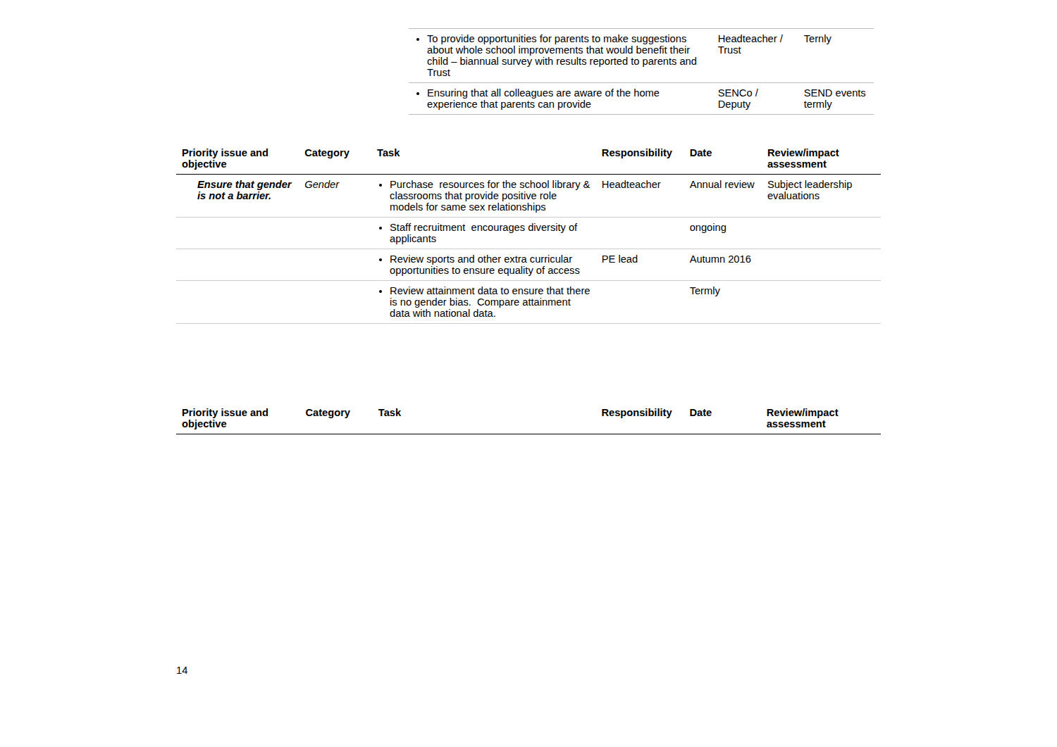| To provide opportunities for parents to make suggestions about whole school improvements that would benefit their child – biannual survey with results reported to parents and Trust | Headteacher / Trust | Ternly |
| Ensuring that all colleagues are aware of the home experience that parents can provide | SENCo / Deputy | SEND events termly |
| Priority issue and objective | Category | Task | Responsibility | Date | Review/impact assessment |
| Ensure that gender is not a barrier. | Gender | Purchase resources for the school library & classrooms that provide positive role models for same sex relationships | Headteacher | Annual review | Subject leadership evaluations |
| | | Staff recruitment encourages diversity of applicants | | ongoing | |
| | | Review sports and other extra curricular opportunities to ensure equality of access | PE lead | Autumn 2016 | |
| | | Review attainment data to ensure that there is no gender bias. Compare attainment data with national data. | | Termly | |
| Priority issue and objective | Category | Task | Responsibility | Date | Review/impact assessment |
14